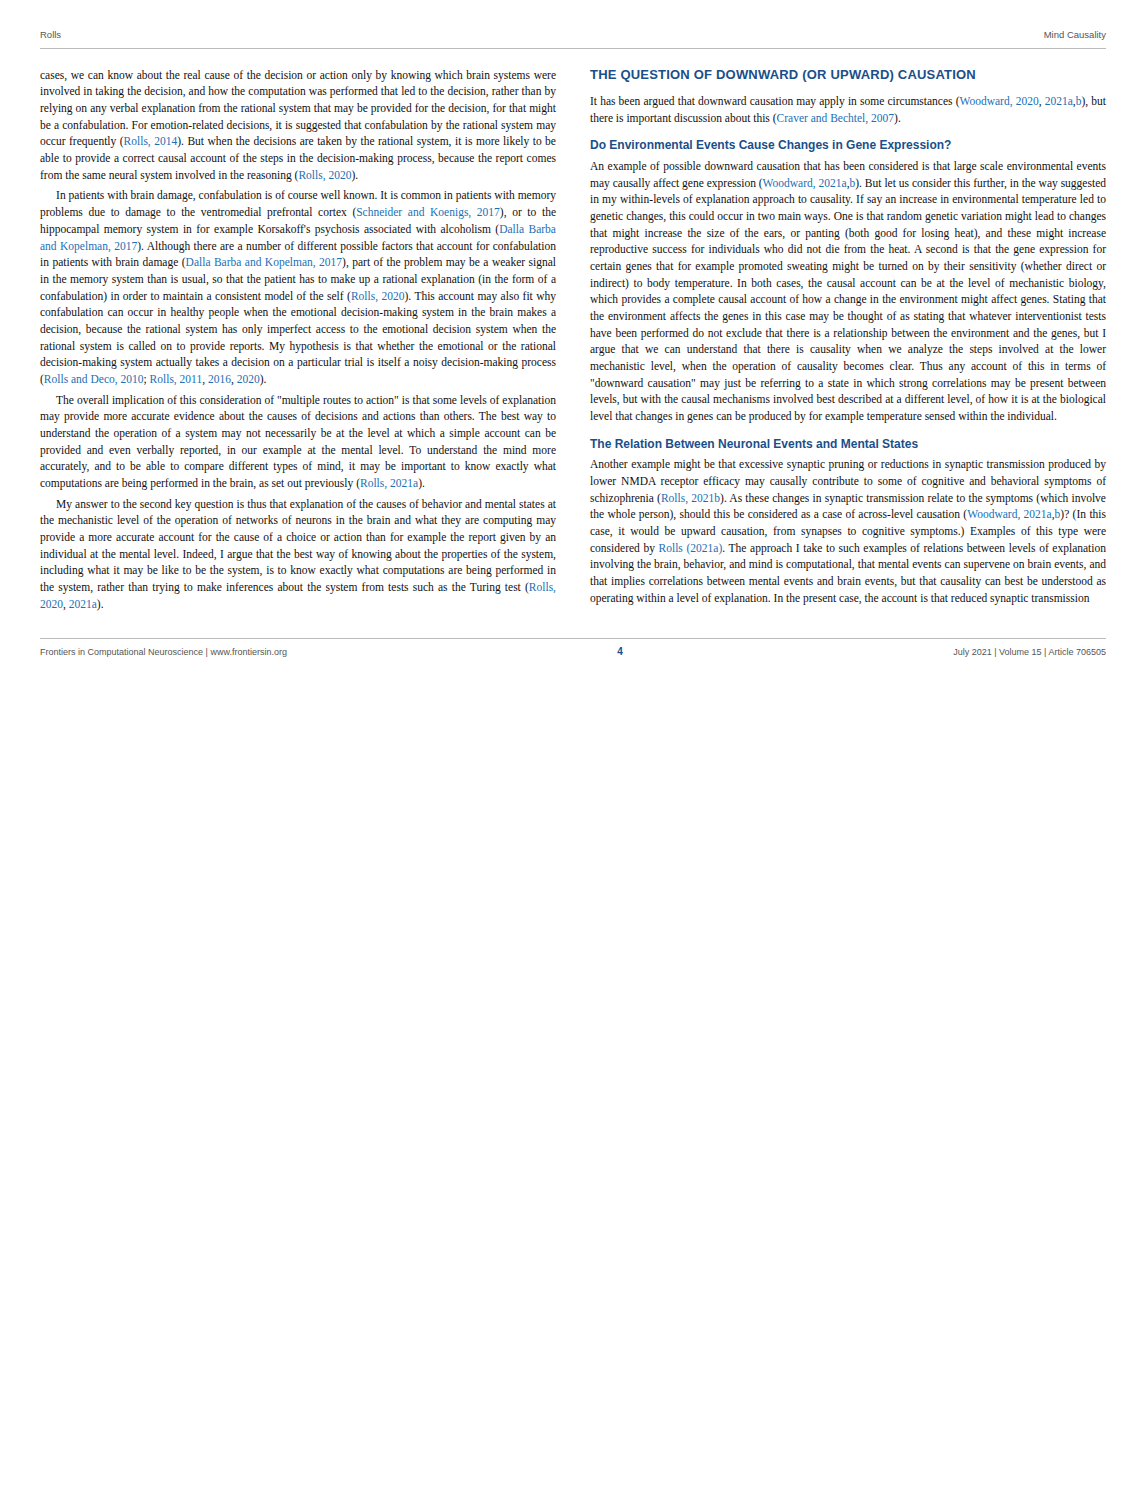Rolls Mind Causality
cases, we can know about the real cause of the decision or action only by knowing which brain systems were involved in taking the decision, and how the computation was performed that led to the decision, rather than by relying on any verbal explanation from the rational system that may be provided for the decision, for that might be a confabulation. For emotion-related decisions, it is suggested that confabulation by the rational system may occur frequently (Rolls, 2014). But when the decisions are taken by the rational system, it is more likely to be able to provide a correct causal account of the steps in the decision-making process, because the report comes from the same neural system involved in the reasoning (Rolls, 2020).
In patients with brain damage, confabulation is of course well known. It is common in patients with memory problems due to damage to the ventromedial prefrontal cortex (Schneider and Koenigs, 2017), or to the hippocampal memory system in for example Korsakoff's psychosis associated with alcoholism (Dalla Barba and Kopelman, 2017). Although there are a number of different possible factors that account for confabulation in patients with brain damage (Dalla Barba and Kopelman, 2017), part of the problem may be a weaker signal in the memory system than is usual, so that the patient has to make up a rational explanation (in the form of a confabulation) in order to maintain a consistent model of the self (Rolls, 2020). This account may also fit why confabulation can occur in healthy people when the emotional decision-making system in the brain makes a decision, because the rational system has only imperfect access to the emotional decision system when the rational system is called on to provide reports. My hypothesis is that whether the emotional or the rational decision-making system actually takes a decision on a particular trial is itself a noisy decision-making process (Rolls and Deco, 2010; Rolls, 2011, 2016, 2020).
The overall implication of this consideration of "multiple routes to action" is that some levels of explanation may provide more accurate evidence about the causes of decisions and actions than others. The best way to understand the operation of a system may not necessarily be at the level at which a simple account can be provided and even verbally reported, in our example at the mental level. To understand the mind more accurately, and to be able to compare different types of mind, it may be important to know exactly what computations are being performed in the brain, as set out previously (Rolls, 2021a).
My answer to the second key question is thus that explanation of the causes of behavior and mental states at the mechanistic level of the operation of networks of neurons in the brain and what they are computing may provide a more accurate account for the cause of a choice or action than for example the report given by an individual at the mental level. Indeed, I argue that the best way of knowing about the properties of the system, including what it may be like to be the system, is to know exactly what computations are being performed in the system, rather than trying to make inferences about the system from tests such as the Turing test (Rolls, 2020, 2021a).
The Question of Downward (or Upward) Causation
It has been argued that downward causation may apply in some circumstances (Woodward, 2020, 2021a,b), but there is important discussion about this (Craver and Bechtel, 2007).
Do Environmental Events Cause Changes in Gene Expression?
An example of possible downward causation that has been considered is that large scale environmental events may causally affect gene expression (Woodward, 2021a,b). But let us consider this further, in the way suggested in my within-levels of explanation approach to causality. If say an increase in environmental temperature led to genetic changes, this could occur in two main ways. One is that random genetic variation might lead to changes that might increase the size of the ears, or panting (both good for losing heat), and these might increase reproductive success for individuals who did not die from the heat. A second is that the gene expression for certain genes that for example promoted sweating might be turned on by their sensitivity (whether direct or indirect) to body temperature. In both cases, the causal account can be at the level of mechanistic biology, which provides a complete causal account of how a change in the environment might affect genes. Stating that the environment affects the genes in this case may be thought of as stating that whatever interventionist tests have been performed do not exclude that there is a relationship between the environment and the genes, but I argue that we can understand that there is causality when we analyze the steps involved at the lower mechanistic level, when the operation of causality becomes clear. Thus any account of this in terms of "downward causation" may just be referring to a state in which strong correlations may be present between levels, but with the causal mechanisms involved best described at a different level, of how it is at the biological level that changes in genes can be produced by for example temperature sensed within the individual.
The Relation Between Neuronal Events and Mental States
Another example might be that excessive synaptic pruning or reductions in synaptic transmission produced by lower NMDA receptor efficacy may causally contribute to some of cognitive and behavioral symptoms of schizophrenia (Rolls, 2021b). As these changes in synaptic transmission relate to the symptoms (which involve the whole person), should this be considered as a case of across-level causation (Woodward, 2021a,b)? (In this case, it would be upward causation, from synapses to cognitive symptoms.) Examples of this type were considered by Rolls (2021a). The approach I take to such examples of relations between levels of explanation involving the brain, behavior, and mind is computational, that mental events can supervene on brain events, and that implies correlations between mental events and brain events, but that causality can best be understood as operating within a level of explanation. In the present case, the account is that reduced synaptic transmission
Frontiers in Computational Neuroscience | www.frontiersin.org 4 July 2021 | Volume 15 | Article 706505